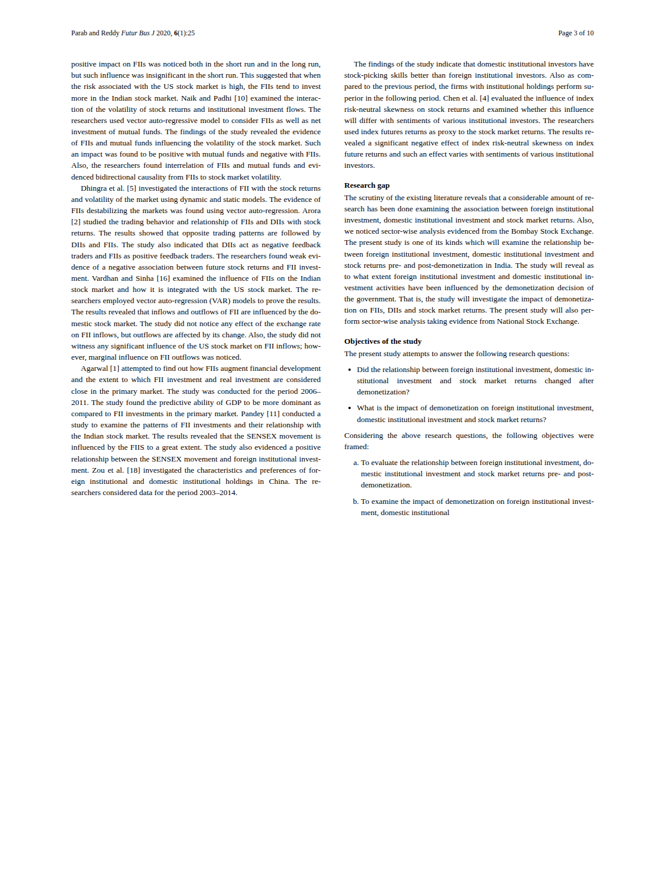Parab and Reddy Futur Bus J 2020, 6(1):25
Page 3 of 10
positive impact on FIIs was noticed both in the short run and in the long run, but such influence was insignificant in the short run. This suggested that when the risk associated with the US stock market is high, the FIIs tend to invest more in the Indian stock market. Naik and Padhi [10] examined the interaction of the volatility of stock returns and institutional investment flows. The researchers used vector auto-regressive model to consider FIIs as well as net investment of mutual funds. The findings of the study revealed the evidence of FIIs and mutual funds influencing the volatility of the stock market. Such an impact was found to be positive with mutual funds and negative with FIIs. Also, the researchers found interrelation of FIIs and mutual funds and evidenced bidirectional causality from FIIs to stock market volatility.
Dhingra et al. [5] investigated the interactions of FII with the stock returns and volatility of the market using dynamic and static models. The evidence of FIIs destabilizing the markets was found using vector auto-regression. Arora [2] studied the trading behavior and relationship of FIIs and DIIs with stock returns. The results showed that opposite trading patterns are followed by DIIs and FIIs. The study also indicated that DIIs act as negative feedback traders and FIIs as positive feedback traders. The researchers found weak evidence of a negative association between future stock returns and FII investment. Vardhan and Sinha [16] examined the influence of FIIs on the Indian stock market and how it is integrated with the US stock market. The researchers employed vector auto-regression (VAR) models to prove the results. The results revealed that inflows and outflows of FII are influenced by the domestic stock market. The study did not notice any effect of the exchange rate on FII inflows, but outflows are affected by its change. Also, the study did not witness any significant influence of the US stock market on FII inflows; however, marginal influence on FII outflows was noticed.
Agarwal [1] attempted to find out how FIIs augment financial development and the extent to which FII investment and real investment are considered close in the primary market. The study was conducted for the period 2006–2011. The study found the predictive ability of GDP to be more dominant as compared to FII investments in the primary market. Pandey [11] conducted a study to examine the patterns of FII investments and their relationship with the Indian stock market. The results revealed that the SENSEX movement is influenced by the FIIS to a great extent. The study also evidenced a positive relationship between the SENSEX movement and foreign institutional investment. Zou et al. [18] investigated the characteristics and preferences of foreign institutional and domestic institutional holdings in China. The researchers considered data for the period 2003–2014.
The findings of the study indicate that domestic institutional investors have stock-picking skills better than foreign institutional investors. Also as compared to the previous period, the firms with institutional holdings perform superior in the following period. Chen et al. [4] evaluated the influence of index risk-neutral skewness on stock returns and examined whether this influence will differ with sentiments of various institutional investors. The researchers used index futures returns as proxy to the stock market returns. The results revealed a significant negative effect of index risk-neutral skewness on index future returns and such an effect varies with sentiments of various institutional investors.
Research gap
The scrutiny of the existing literature reveals that a considerable amount of research has been done examining the association between foreign institutional investment, domestic institutional investment and stock market returns. Also, we noticed sector-wise analysis evidenced from the Bombay Stock Exchange. The present study is one of its kinds which will examine the relationship between foreign institutional investment, domestic institutional investment and stock returns pre- and post-demonetization in India. The study will reveal as to what extent foreign institutional investment and domestic institutional investment activities have been influenced by the demonetization decision of the government. That is, the study will investigate the impact of demonetization on FIIs, DIIs and stock market returns. The present study will also perform sector-wise analysis taking evidence from National Stock Exchange.
Objectives of the study
The present study attempts to answer the following research questions:
Did the relationship between foreign institutional investment, domestic institutional investment and stock market returns changed after demonetization?
What is the impact of demonetization on foreign institutional investment, domestic institutional investment and stock market returns?
Considering the above research questions, the following objectives were framed:
To evaluate the relationship between foreign institutional investment, domestic institutional investment and stock market returns pre- and post-demonetization.
To examine the impact of demonetization on foreign institutional investment, domestic institutional